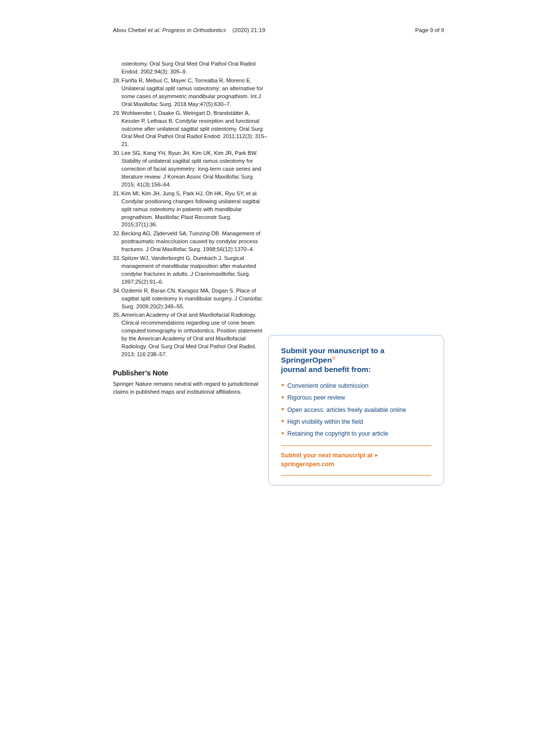Abou Chebel et al. Progress in Orthodontics (2020) 21:19
Page 9 of 9
osteotomy. Oral Surg Oral Med Oral Pathol Oral Radiol Endod. 2002;94(3): 305–9.
28. Fariña R, Mebus C, Mayer C, Torrealba R, Moreno E. Unilateral sagittal split ramus osteotomy: an alternative for some cases of asymmetric mandibular prognathism. Int J Oral Maxillofac Surg. 2018 May;47(5):630–7.
29. Wohlwender I, Daake G, Weingart D, Brandstätter A, Kessler P, Lethaus B. Condylar resorption and functional outcome after unilateral sagittal split osteotomy. Oral Surg Oral Med Oral Pathol Oral Radiol Endod. 2011;112(3): 315–21.
30. Lee SG, Kang YH, Byun JH, Kim UK, Kim JR, Park BW. Stability of unilateral sagittal split ramus osteotomy for correction of facial asymmetry: long-term case series and literature review. J Korean Assoc Oral Maxillofac Surg. 2015; 41(3):156–64.
31. Kim MI, Kim JH, Jung S, Park HJ, Oh HK, Ryu SY, et al. Condylar positioning changes following unilateral sagittal split ramus osteotomy in patients with mandibular prognathism. Maxillofac Plast Reconstr Surg. 2015;37(1):36.
32. Becking AG, Zijderveld SA, Tuinzing DB. Management of posttraumatic malocclusion caused by condylar process fractures. J Oral Maxillofac Surg. 1998;56(12):1370–4.
33. Spitzer WJ, Vanderborght G, Dumbach J. Surgical management of mandibular malposition after malunited condylar fractures in adults. J Craniomaxillofac Surg. 1997;25(2):91–6.
34. Ozdemir R, Baran CN, Karagoz MA, Dogan S. Place of sagittal split osteotomy in mandibular surgery. J Craniofac Surg. 2009;20(2):349–55.
35. American Academy of Oral and Maxillofacial Radiology. Clinical recommendations regarding use of cone beam computed tomography in orthodontics. Position statement by the American Academy of Oral and Maxillofacial Radiology. Oral Surg Oral Med Oral Pathol Oral Radiol. 2013; 116:238–57.
Publisher’s Note
Springer Nature remains neutral with regard to jurisdictional claims in published maps and institutional affiliations.
Submit your manuscript to a SpringerOpen☉
journal and benefit from:
Convenient online submission
Rigorous peer review
Open access: articles freely available online
High visibility within the field
Retaining the copyright to your article
Submit your next manuscript at ► springeropen.com